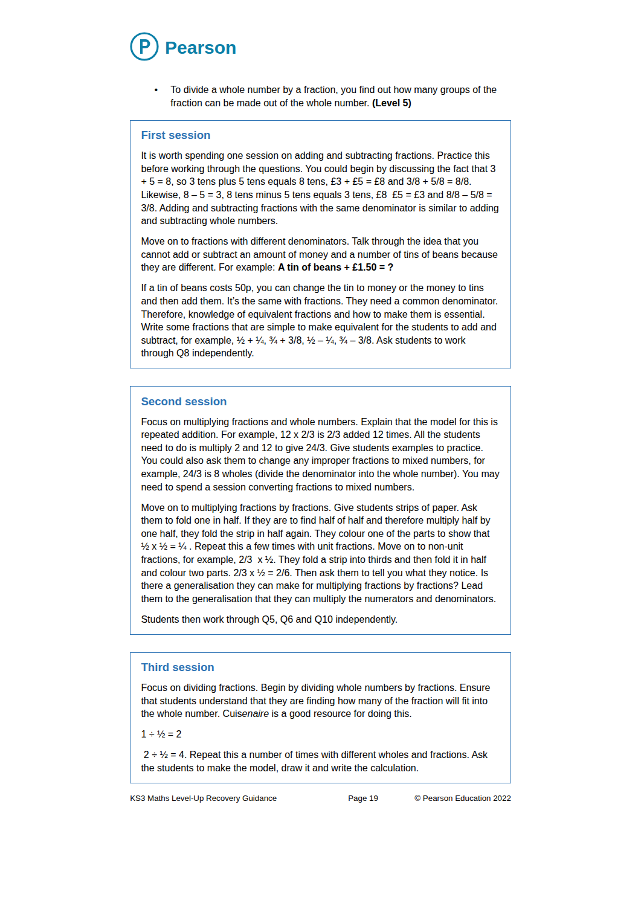Pearson
To divide a whole number by a fraction, you find out how many groups of the fraction can be made out of the whole number. (Level 5)
First session
It is worth spending one session on adding and subtracting fractions. Practice this before working through the questions. You could begin by discussing the fact that 3 + 5 = 8, so 3 tens plus 5 tens equals 8 tens, £3 + £5 = £8 and 3/8 + 5/8 = 8/8. Likewise, 8 – 5 = 3, 8 tens minus 5 tens equals 3 tens, £8 £5 = £3 and 8/8 – 5/8 = 3/8. Adding and subtracting fractions with the same denominator is similar to adding and subtracting whole numbers.
Move on to fractions with different denominators. Talk through the idea that you cannot add or subtract an amount of money and a number of tins of beans because they are different. For example: A tin of beans + £1.50 = ?
If a tin of beans costs 50p, you can change the tin to money or the money to tins and then add them. It’s the same with fractions. They need a common denominator. Therefore, knowledge of equivalent fractions and how to make them is essential. Write some fractions that are simple to make equivalent for the students to add and subtract, for example, ½ + ¼, ¾ + 3/8, ½ – ¼, ¾ – 3/8. Ask students to work through Q8 independently.
Second session
Focus on multiplying fractions and whole numbers. Explain that the model for this is repeated addition. For example, 12 x 2/3 is 2/3 added 12 times. All the students need to do is multiply 2 and 12 to give 24/3. Give students examples to practice. You could also ask them to change any improper fractions to mixed numbers, for example, 24/3 is 8 wholes (divide the denominator into the whole number). You may need to spend a session converting fractions to mixed numbers.
Move on to multiplying fractions by fractions. Give students strips of paper. Ask them to fold one in half. If they are to find half of half and therefore multiply half by one half, they fold the strip in half again. They colour one of the parts to show that ½ x ½ = ¼ . Repeat this a few times with unit fractions. Move on to non-unit fractions, for example, 2/3 x ½. They fold a strip into thirds and then fold it in half and colour two parts. 2/3 x ½ = 2/6. Then ask them to tell you what they notice. Is there a generalisation they can make for multiplying fractions by fractions? Lead them to the generalisation that they can multiply the numerators and denominators.
Students then work through Q5, Q6 and Q10 independently.
Third session
Focus on dividing fractions. Begin by dividing whole numbers by fractions. Ensure that students understand that they are finding how many of the fraction will fit into the whole number. Cuisenaire is a good resource for doing this.
1 ÷ ½ = 2
2 ÷ ½ = 4. Repeat this a number of times with different wholes and fractions. Ask the students to make the model, draw it and write the calculation.
KS3 Maths Level-Up Recovery Guidance
Page 19
© Pearson Education 2022